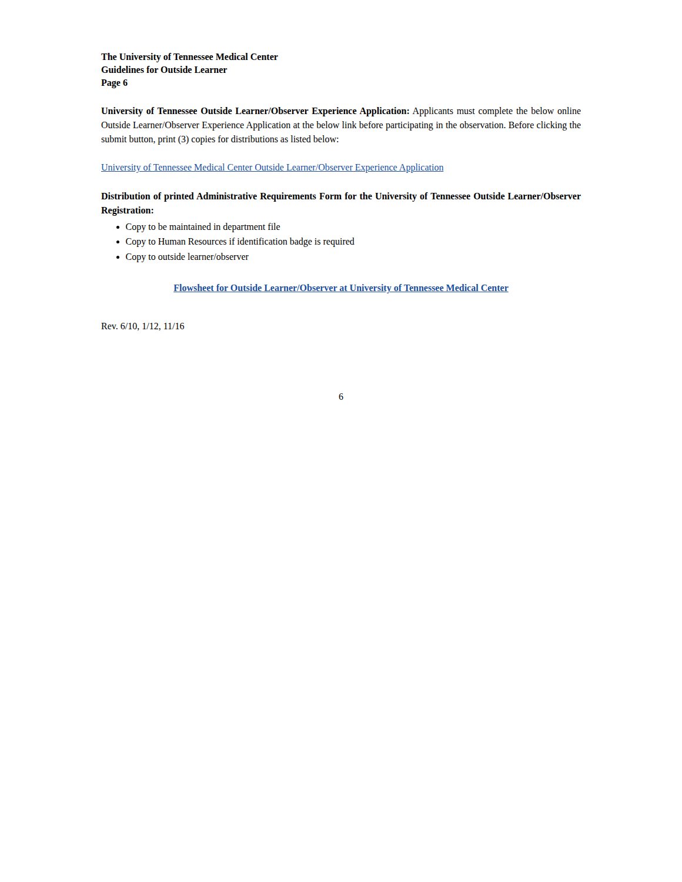The University of Tennessee Medical Center
Guidelines for Outside Learner
Page 6
University of Tennessee Outside Learner/Observer Experience Application: Applicants must complete the below online Outside Learner/Observer Experience Application at the below link before participating in the observation. Before clicking the submit button, print (3) copies for distributions as listed below:
University of Tennessee Medical Center Outside Learner/Observer Experience Application
Distribution of printed Administrative Requirements Form for the University of Tennessee Outside Learner/Observer Registration:
Copy to be maintained in department file
Copy to Human Resources if identification badge is required
Copy to outside learner/observer
Flowsheet for Outside Learner/Observer at University of Tennessee Medical Center
Rev. 6/10, 1/12, 11/16
6